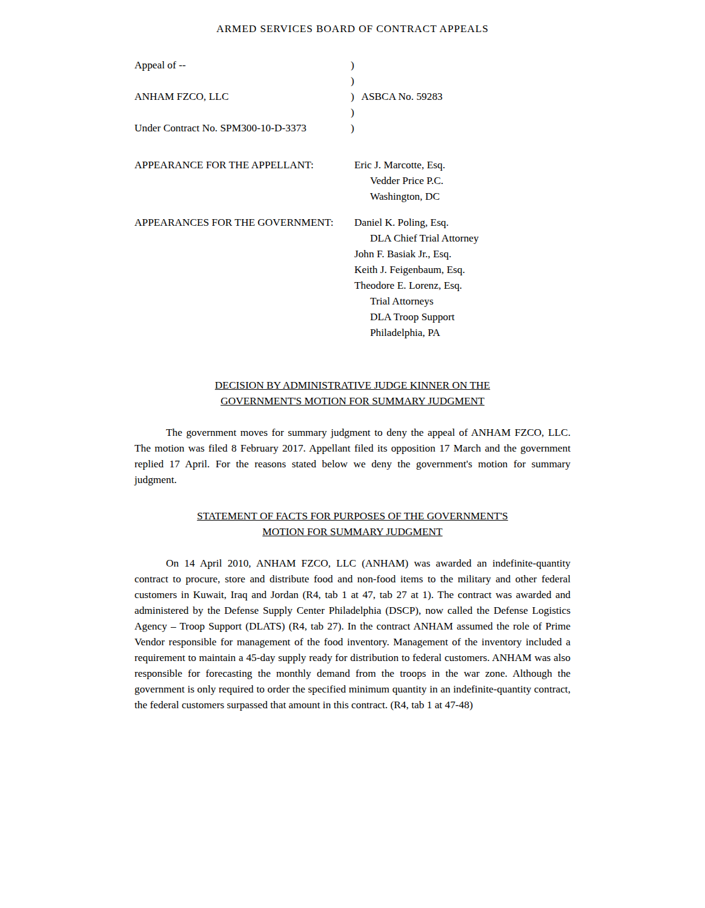ARMED SERVICES BOARD OF CONTRACT APPEALS
| Appeal of -- | ) | |
| | ) | |
| ANHAM FZCO, LLC | ) | ASBCA No. 59283 |
| | ) | |
| Under Contract No. SPM300-10-D-3373 | ) | |
| APPEARANCE FOR THE APPELLANT: | Eric J. Marcotte, Esq. Vedder Price P.C. Washington, DC |
| APPEARANCES FOR THE GOVERNMENT: | Daniel K. Poling, Esq. DLA Chief Trial Attorney John F. Basiak Jr., Esq. Keith J. Feigenbaum, Esq. Theodore E. Lorenz, Esq. Trial Attorneys DLA Troop Support Philadelphia, PA |
DECISION BY ADMINISTRATIVE JUDGE KINNER ON THE
GOVERNMENT'S MOTION FOR SUMMARY JUDGMENT
The government moves for summary judgment to deny the appeal of ANHAM FZCO, LLC. The motion was filed 8 February 2017. Appellant filed its opposition 17 March and the government replied 17 April. For the reasons stated below we deny the government's motion for summary judgment.
STATEMENT OF FACTS FOR PURPOSES OF THE GOVERNMENT'S
MOTION FOR SUMMARY JUDGMENT
On 14 April 2010, ANHAM FZCO, LLC (ANHAM) was awarded an indefinite-quantity contract to procure, store and distribute food and non-food items to the military and other federal customers in Kuwait, Iraq and Jordan (R4, tab 1 at 47, tab 27 at 1). The contract was awarded and administered by the Defense Supply Center Philadelphia (DSCP), now called the Defense Logistics Agency – Troop Support (DLATS) (R4, tab 27). In the contract ANHAM assumed the role of Prime Vendor responsible for management of the food inventory. Management of the inventory included a requirement to maintain a 45-day supply ready for distribution to federal customers. ANHAM was also responsible for forecasting the monthly demand from the troops in the war zone. Although the government is only required to order the specified minimum quantity in an indefinite-quantity contract, the federal customers surpassed that amount in this contract. (R4, tab 1 at 47-48)